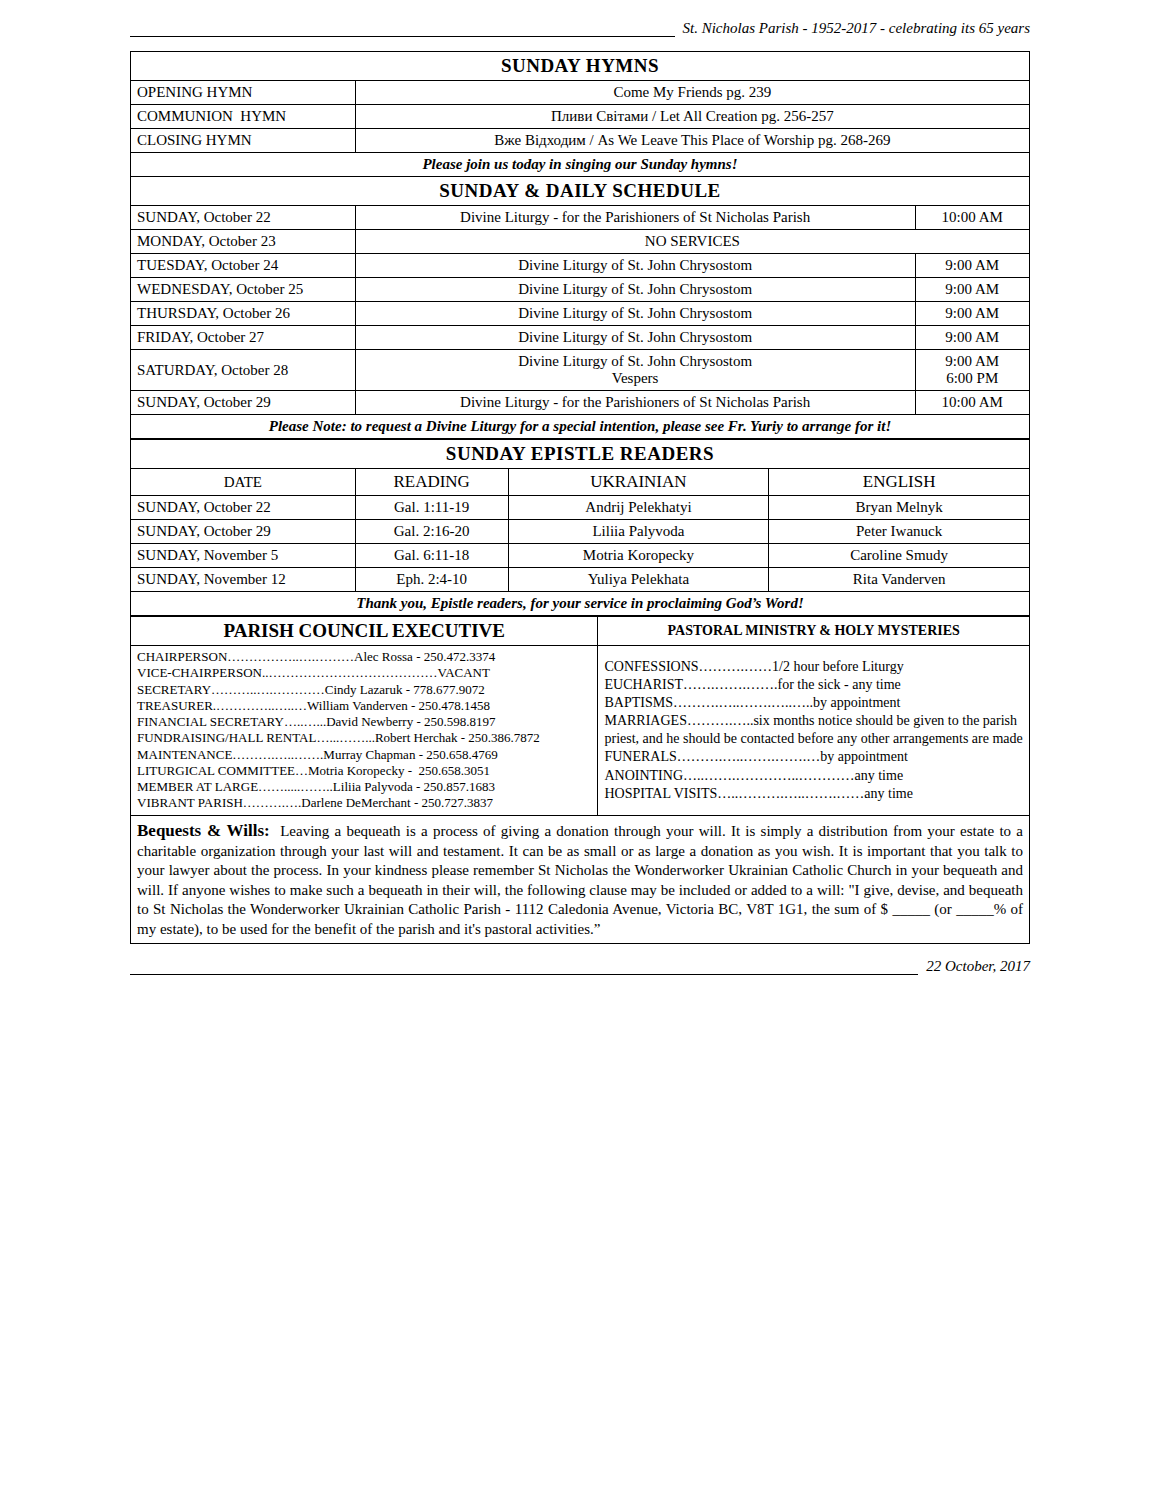St. Nicholas Parish - 1952-2017 - celebrating its 65 years
| SUNDAY HYMNS |
| OPENING HYMN | Come My Friends pg. 239 |
| COMMUNION HYMN | Пливи Світами / Let All Creation pg. 256-257 |
| CLOSING HYMN | Вже Відходим / As We Leave This Place of Worship pg. 268-269 |
| Please join us today in singing our Sunday hymns! |
| SUNDAY & DAILY SCHEDULE |
| SUNDAY, October 22 | Divine Liturgy - for the Parishioners of St Nicholas Parish | 10:00 AM |
| MONDAY, October 23 | NO SERVICES |
| TUESDAY, October 24 | Divine Liturgy of St. John Chrysostom | 9:00 AM |
| WEDNESDAY, October 25 | Divine Liturgy of St. John Chrysostom | 9:00 AM |
| THURSDAY, October 26 | Divine Liturgy of St. John Chrysostom | 9:00 AM |
| FRIDAY, October 27 | Divine Liturgy of St. John Chrysostom | 9:00 AM |
| SATURDAY, October 28 | Divine Liturgy of St. John Chrysostom Vespers | 9:00 AM 6:00 PM |
| SUNDAY, October 29 | Divine Liturgy - for the Parishioners of St Nicholas Parish | 10:00 AM |
| Please Note: to request a Divine Liturgy for a special intention, please see Fr. Yuriy to arrange for it! |
| SUNDAY EPISTLE READERS |
| DATE | READING | UKRAINIAN | ENGLISH |
| SUNDAY, October 22 | Gal. 1:11-19 | Andrij Pelekhatyi | Bryan Melnyk |
| SUNDAY, October 29 | Gal. 2:16-20 | Liliia Palyvoda | Peter Iwanuck |
| SUNDAY, November 5 | Gal. 6:11-18 | Motria Koropecky | Caroline Smudy |
| SUNDAY, November 12 | Eph. 2:4-10 | Yuliya Pelekhata | Rita Vanderven |
| Thank you, Epistle readers, for your service in proclaiming God’s Word! |
| PARISH COUNCIL EXECUTIVE | PASTORAL MINISTRY & HOLY MYSTERIES |
| CHAIRPERSON……………..….………Alec Rossa - 250.472.3374 VICE-CHAIRPERSON..…………………………………VACANT SECRETARY………..….…………Cindy Lazaruk - 778.677.9072 TREASURER.…………..…..…William Vanderven - 250.478.1458 FINANCIAL SECRETARY…..…...David Newberry - 250.598.8197 FUNDRAISING/HALL RENTAL…...……...Robert Herchak - 250.386.7872 MAINTENANCE……….…..…….Murray Chapman - 250.658.4769 LITURGICAL COMMITTEE…Motria Koropecky - 250.658.3051 MEMBER AT LARGE…….....……..Liliia Palyvoda - 250.857.1683 VIBRANT PARISH……….….Darlene DeMerchant - 250.727.3837 | CONFESSIONS……….……1/2 hour before Liturgy EUCHARIST…….…….…….for the sick - any time BAPTISMS……….…..…….…..…..by appointment MARRIAGES……….…..six months notice should be given to the parish priest, and he should be contacted before any other arrangements are made FUNERALS……….…..…….…….…by appointment ANOINTING…..…….…………..…………any time HOSPITAL VISITS…..……….…..…….……any time |
| Bequests & Wills: Leaving a bequeath is a process of giving a donation through your will. It is simply a distribution from your estate to a charitable organization through your last will and testament. It can be as small or as large a donation as you wish. It is important that you talk to your lawyer about the process. In your kindness please remember St Nicholas the Wonderworker Ukrainian Catholic Church in your bequeath and will. If anyone wishes to make such a bequeath in their will, the following clause may be included or added to a will: "I give, devise, and bequeath to St Nicholas the Wonderworker Ukrainian Catholic Parish - 1112 Caledonia Avenue, Victoria BC, V8T 1G1, the sum of $ _____ (or _____% of my estate), to be used for the benefit of the parish and it's pastoral activities.” |
22 October, 2017